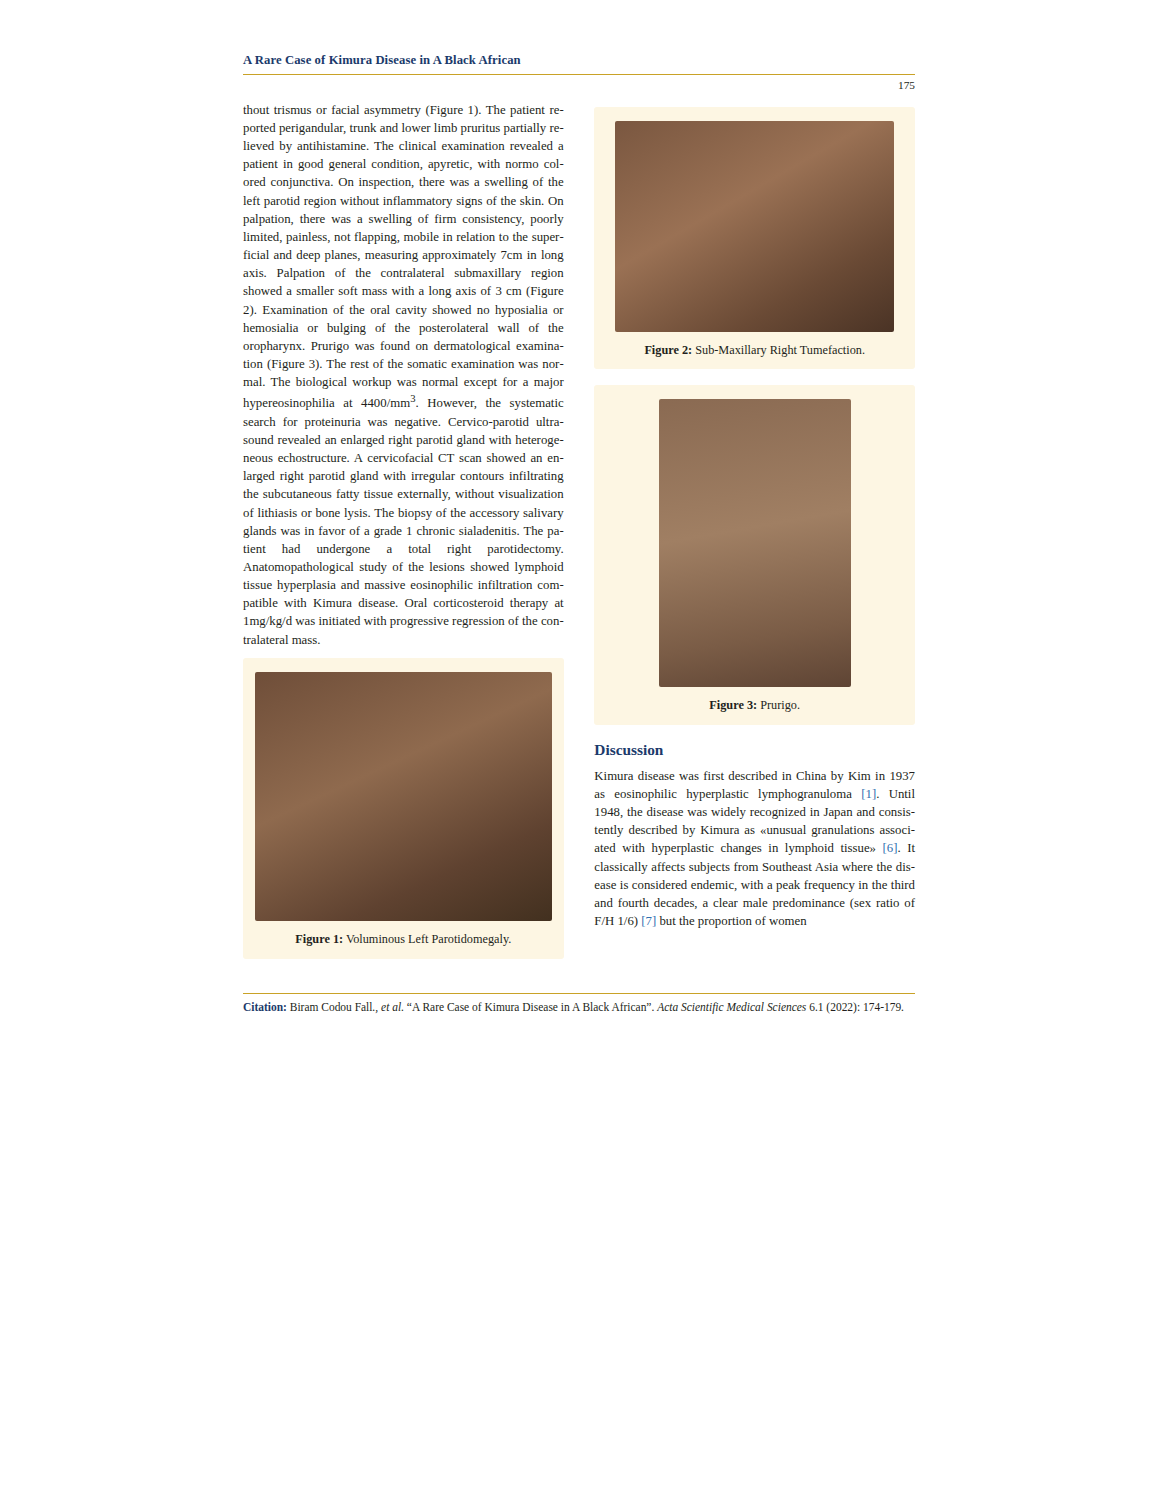A Rare Case of Kimura Disease in A Black African
175
thout trismus or facial asymmetry (Figure 1). The patient reported perigandular, trunk and lower limb pruritus partially relieved by antihistamine. The clinical examination revealed a patient in good general condition, apyretic, with normo colored conjunctiva. On inspection, there was a swelling of the left parotid region without inflammatory signs of the skin. On palpation, there was a swelling of firm consistency, poorly limited, painless, not flapping, mobile in relation to the superficial and deep planes, measuring approximately 7cm in long axis. Palpation of the contralateral submaxillary region showed a smaller soft mass with a long axis of 3 cm (Figure 2). Examination of the oral cavity showed no hyposialia or hemosialia or bulging of the posterolateral wall of the oropharynx. Prurigo was found on dermatological examination (Figure 3). The rest of the somatic examination was normal. The biological workup was normal except for a major hypereosinophilia at 4400/mm3. However, the systematic search for proteinuria was negative. Cervico-parotid ultrasound revealed an enlarged right parotid gland with heterogeneous echostructure. A cervicofacial CT scan showed an enlarged right parotid gland with irregular contours infiltrating the subcutaneous fatty tissue externally, without visualization of lithiasis or bone lysis. The biopsy of the accessory salivary glands was in favor of a grade 1 chronic sialadenitis. The patient had undergone a total right parotidectomy. Anatomopathological study of the lesions showed lymphoid tissue hyperplasia and massive eosinophilic infiltration compatible with Kimura disease. Oral corticosteroid therapy at 1mg/kg/d was initiated with progressive regression of the contralateral mass.
Figure 1: Voluminous Left Parotidomegaly.
Figure 2: Sub-Maxillary Right Tumefaction.
Figure 3: Prurigo.
Discussion
Kimura disease was first described in China by Kim in 1937 as eosinophilic hyperplastic lymphogranuloma [1]. Until 1948, the disease was widely recognized in Japan and consistently described by Kimura as «unusual granulations associated with hyperplastic changes in lymphoid tissue» [6]. It classically affects subjects from Southeast Asia where the disease is considered endemic, with a peak frequency in the third and fourth decades, a clear male predominance (sex ratio of F/H 1/6) [7] but the proportion of women
Citation: Biram Codou Fall., et al. “A Rare Case of Kimura Disease in A Black African”. Acta Scientific Medical Sciences 6.1 (2022): 174-179.